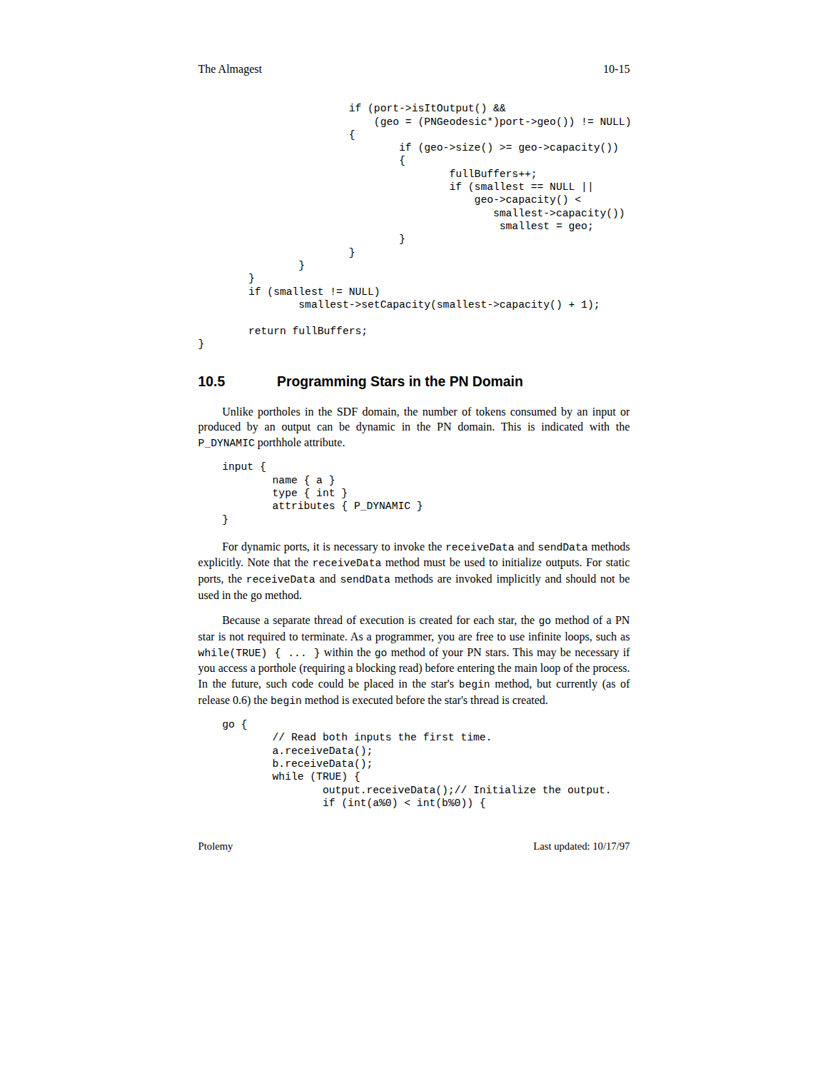The Almagest
10-15
                        if (port->isItOutput() &&
                            (geo = (PNGeodesic*)port->geo()) != NULL)
                        {
                                if (geo->size() >= geo->capacity())
                                {
                                        fullBuffers++;
                                        if (smallest == NULL ||
                                            geo->capacity() <
                                               smallest->capacity())
                                                smallest = geo;
                                }
                        }
                }
        }
        if (smallest != NULL)
                smallest->setCapacity(smallest->capacity() + 1);

        return fullBuffers;
}
10.5 Programming Stars in the PN Domain
Unlike portholes in the SDF domain, the number of tokens consumed by an input or produced by an output can be dynamic in the PN domain. This is indicated with the P_DYNAMIC porthhole attribute.
input {
        name { a }
        type { int }
        attributes { P_DYNAMIC }
}
For dynamic ports, it is necessary to invoke the receiveData and sendData methods explicitly. Note that the receiveData method must be used to initialize outputs. For static ports, the receiveData and sendData methods are invoked implicitly and should not be used in the go method.
Because a separate thread of execution is created for each star, the go method of a PN star is not required to terminate. As a programmer, you are free to use infinite loops, such as while(TRUE) { ... } within the go method of your PN stars. This may be necessary if you access a porthole (requiring a blocking read) before entering the main loop of the process. In the future, such code could be placed in the star's begin method, but currently (as of release 0.6) the begin method is executed before the star's thread is created.
go {
        // Read both inputs the first time.
        a.receiveData();
        b.receiveData();
        while (TRUE) {
                output.receiveData();// Initialize the output.
                if (int(a%0) < int(b%0)) {
Ptolemy
Last updated: 10/17/97